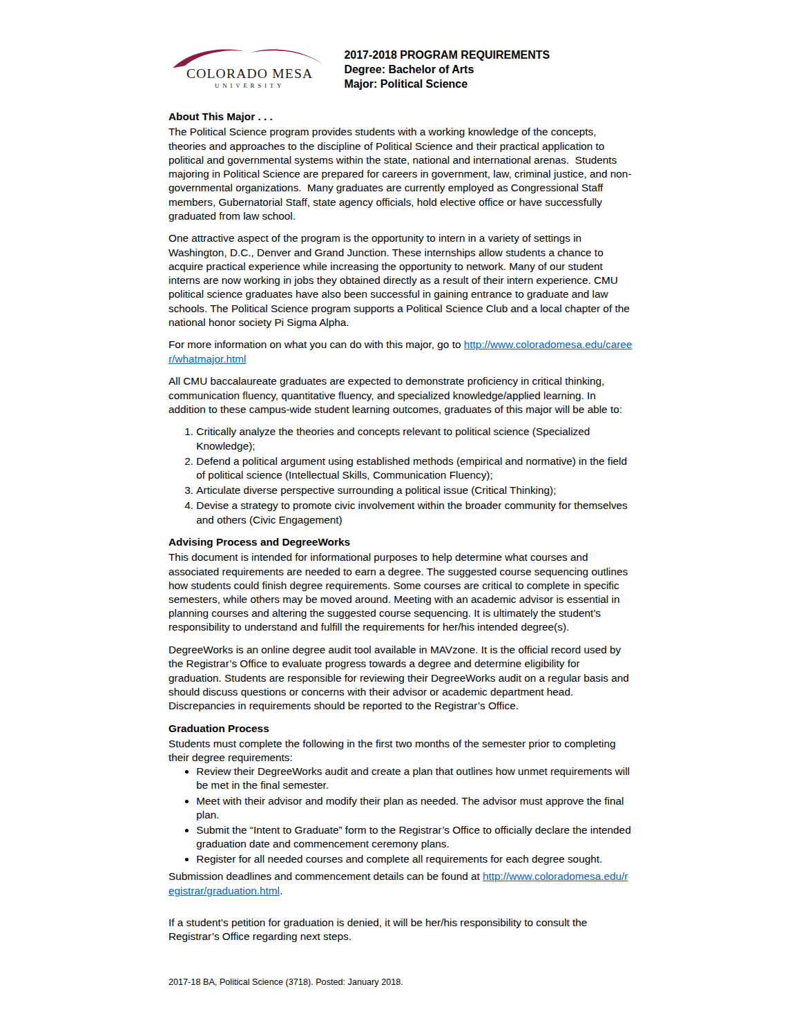COLORADO MESA UNIVERSITY
2017-2018 PROGRAM REQUIREMENTS
Degree: Bachelor of Arts
Major: Political Science
About This Major . . .
The Political Science program provides students with a working knowledge of the concepts, theories and approaches to the discipline of Political Science and their practical application to political and governmental systems within the state, national and international arenas. Students majoring in Political Science are prepared for careers in government, law, criminal justice, and non-governmental organizations. Many graduates are currently employed as Congressional Staff members, Gubernatorial Staff, state agency officials, hold elective office or have successfully graduated from law school.
One attractive aspect of the program is the opportunity to intern in a variety of settings in Washington, D.C., Denver and Grand Junction. These internships allow students a chance to acquire practical experience while increasing the opportunity to network. Many of our student interns are now working in jobs they obtained directly as a result of their intern experience. CMU political science graduates have also been successful in gaining entrance to graduate and law schools. The Political Science program supports a Political Science Club and a local chapter of the national honor society Pi Sigma Alpha.
For more information on what you can do with this major, go to http://www.coloradomesa.edu/career/whatmajor.html
All CMU baccalaureate graduates are expected to demonstrate proficiency in critical thinking, communication fluency, quantitative fluency, and specialized knowledge/applied learning. In addition to these campus-wide student learning outcomes, graduates of this major will be able to:
Critically analyze the theories and concepts relevant to political science (Specialized Knowledge);
Defend a political argument using established methods (empirical and normative) in the field of political science (Intellectual Skills, Communication Fluency);
Articulate diverse perspective surrounding a political issue (Critical Thinking);
Devise a strategy to promote civic involvement within the broader community for themselves and others (Civic Engagement)
Advising Process and DegreeWorks
This document is intended for informational purposes to help determine what courses and associated requirements are needed to earn a degree. The suggested course sequencing outlines how students could finish degree requirements. Some courses are critical to complete in specific semesters, while others may be moved around. Meeting with an academic advisor is essential in planning courses and altering the suggested course sequencing. It is ultimately the student’s responsibility to understand and fulfill the requirements for her/his intended degree(s).
DegreeWorks is an online degree audit tool available in MAVzone. It is the official record used by the Registrar’s Office to evaluate progress towards a degree and determine eligibility for graduation. Students are responsible for reviewing their DegreeWorks audit on a regular basis and should discuss questions or concerns with their advisor or academic department head. Discrepancies in requirements should be reported to the Registrar’s Office.
Graduation Process
Students must complete the following in the first two months of the semester prior to completing their degree requirements:
Review their DegreeWorks audit and create a plan that outlines how unmet requirements will be met in the final semester.
Meet with their advisor and modify their plan as needed. The advisor must approve the final plan.
Submit the “Intent to Graduate” form to the Registrar’s Office to officially declare the intended graduation date and commencement ceremony plans.
Register for all needed courses and complete all requirements for each degree sought.
Submission deadlines and commencement details can be found at http://www.coloradomesa.edu/registrar/graduation.html.
If a student’s petition for graduation is denied, it will be her/his responsibility to consult the Registrar’s Office regarding next steps.
2017-18 BA, Political Science (3718). Posted: January 2018.